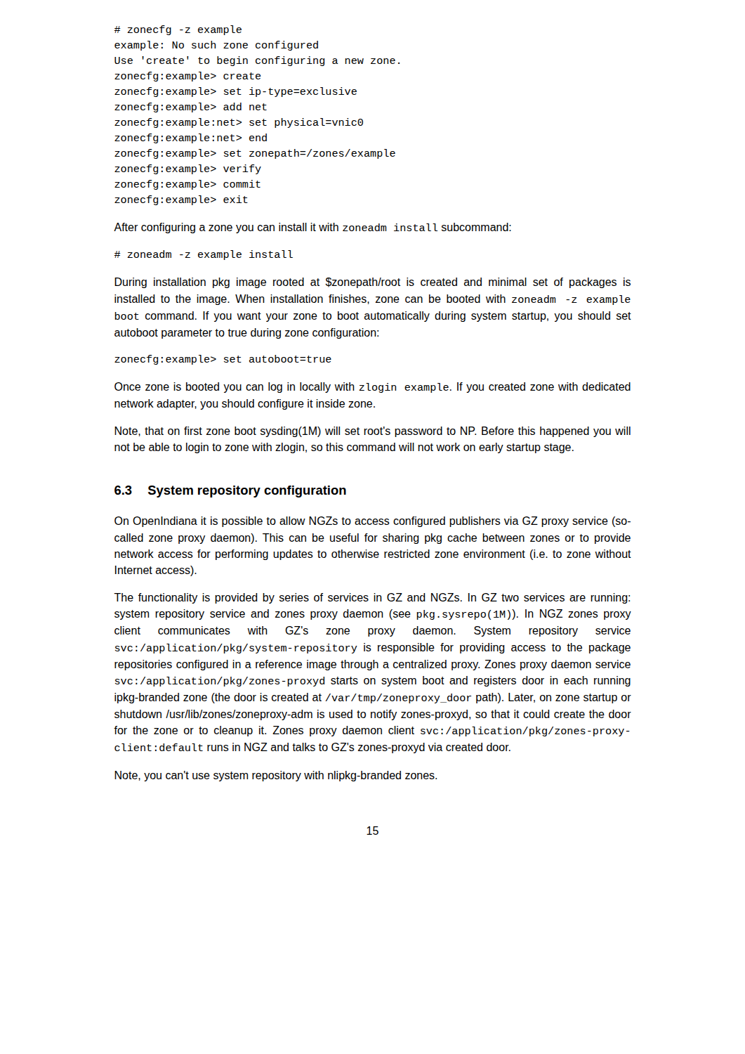# zonecfg -z example
example: No such zone configured
Use 'create' to begin configuring a new zone.
zonecfg:example> create
zonecfg:example> set ip-type=exclusive
zonecfg:example> add net
zonecfg:example:net> set physical=vnic0
zonecfg:example:net> end
zonecfg:example> set zonepath=/zones/example
zonecfg:example> verify
zonecfg:example> commit
zonecfg:example> exit
After configuring a zone you can install it with zoneadm install subcommand:
# zoneadm -z example install
During installation pkg image rooted at $zonepath/root is created and minimal set of packages is installed to the image. When installation finishes, zone can be booted with zoneadm -z example boot command. If you want your zone to boot automatically during system startup, you should set autoboot parameter to true during zone configuration:
zonecfg:example> set autoboot=true
Once zone is booted you can log in locally with zlogin example. If you created zone with dedicated network adapter, you should configure it inside zone.
Note, that on first zone boot sysding(1M) will set root's password to NP. Before this happened you will not be able to login to zone with zlogin, so this command will not work on early startup stage.
6.3 System repository configuration
On OpenIndiana it is possible to allow NGZs to access configured publishers via GZ proxy service (so-called zone proxy daemon). This can be useful for sharing pkg cache between zones or to provide network access for performing updates to otherwise restricted zone environment (i.e. to zone without Internet access).
The functionality is provided by series of services in GZ and NGZs. In GZ two services are running: system repository service and zones proxy daemon (see pkg.sysrepo(1M)). In NGZ zones proxy client communicates with GZ's zone proxy daemon. System repository service svc:/application/pkg/system-repository is responsible for providing access to the package repositories configured in a reference image through a centralized proxy. Zones proxy daemon service svc:/application/pkg/zones-proxyd starts on system boot and registers door in each running ipkg-branded zone (the door is created at /var/tmp/zoneproxy_door path). Later, on zone startup or shutdown /usr/lib/zones/zoneproxy-adm is used to notify zones-proxyd, so that it could create the door for the zone or to cleanup it. Zones proxy daemon client svc:/application/pkg/zones-proxy-client:default runs in NGZ and talks to GZ's zones-proxyd via created door.
Note, you can't use system repository with nlipkg-branded zones.
15